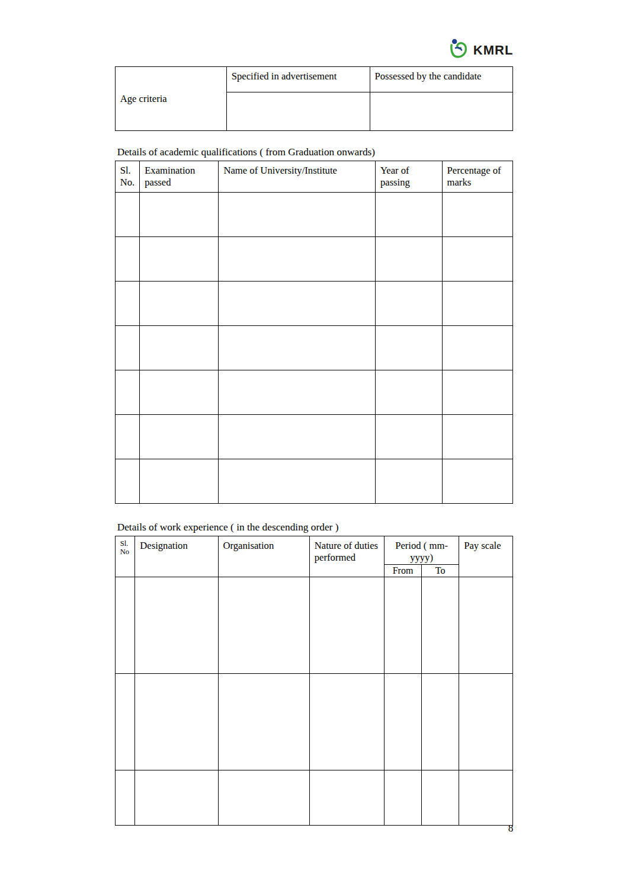KMRL
| Age criteria | Specified in advertisement | Possessed by the candidate |
Details of academic qualifications ( from Graduation onwards)
| Sl. No. | Examination passed | Name of University/Institute | Year of passing | Percentage of marks |
| --- | --- | --- | --- | --- |
Details of work experience ( in the descending order )
| Sl. No | Designation | Organisation | Nature of duties performed | Period ( mm-yyyy) | Pay scale |
| --- | --- | --- | --- | --- | --- |
| From | To |
8